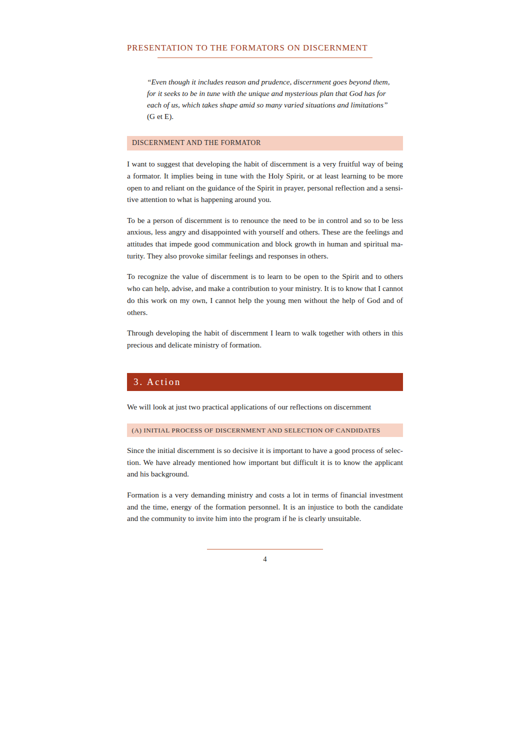Presentation to the Formators on Discernment
“Even though it includes reason and prudence, discernment goes beyond them, for it seeks to be in tune with the unique and mysterious plan that God has for each of us, which takes shape amid so many varied situations and limitations” (G et E).
Discernment and the Formator
I want to suggest that developing the habit of discernment is a very fruitful way of being a formator. It implies being in tune with the Holy Spirit, or at least learning to be more open to and reliant on the guidance of the Spirit in prayer, personal reflection and a sensitive attention to what is happening around you.
To be a person of discernment is to renounce the need to be in control and so to be less anxious, less angry and disappointed with yourself and others. These are the feelings and attitudes that impede good communication and block growth in human and spiritual maturity. They also provoke similar feelings and responses in others.
To recognize the value of discernment is to learn to be open to the Spirit and to others who can help, advise, and make a contribution to your ministry. It is to know that I cannot do this work on my own, I cannot help the young men without the help of God and of others.
Through developing the habit of discernment I learn to walk together with others in this precious and delicate ministry of formation.
3. Action
We will look at just two practical applications of our reflections on discernment
(a) Initial process of discernment and selection of candidates
Since the initial discernment is so decisive it is important to have a good process of selection. We have already mentioned how important but difficult it is to know the applicant and his background.
Formation is a very demanding ministry and costs a lot in terms of financial investment and the time, energy of the formation personnel. It is an injustice to both the candidate and the community to invite him into the program if he is clearly unsuitable.
4